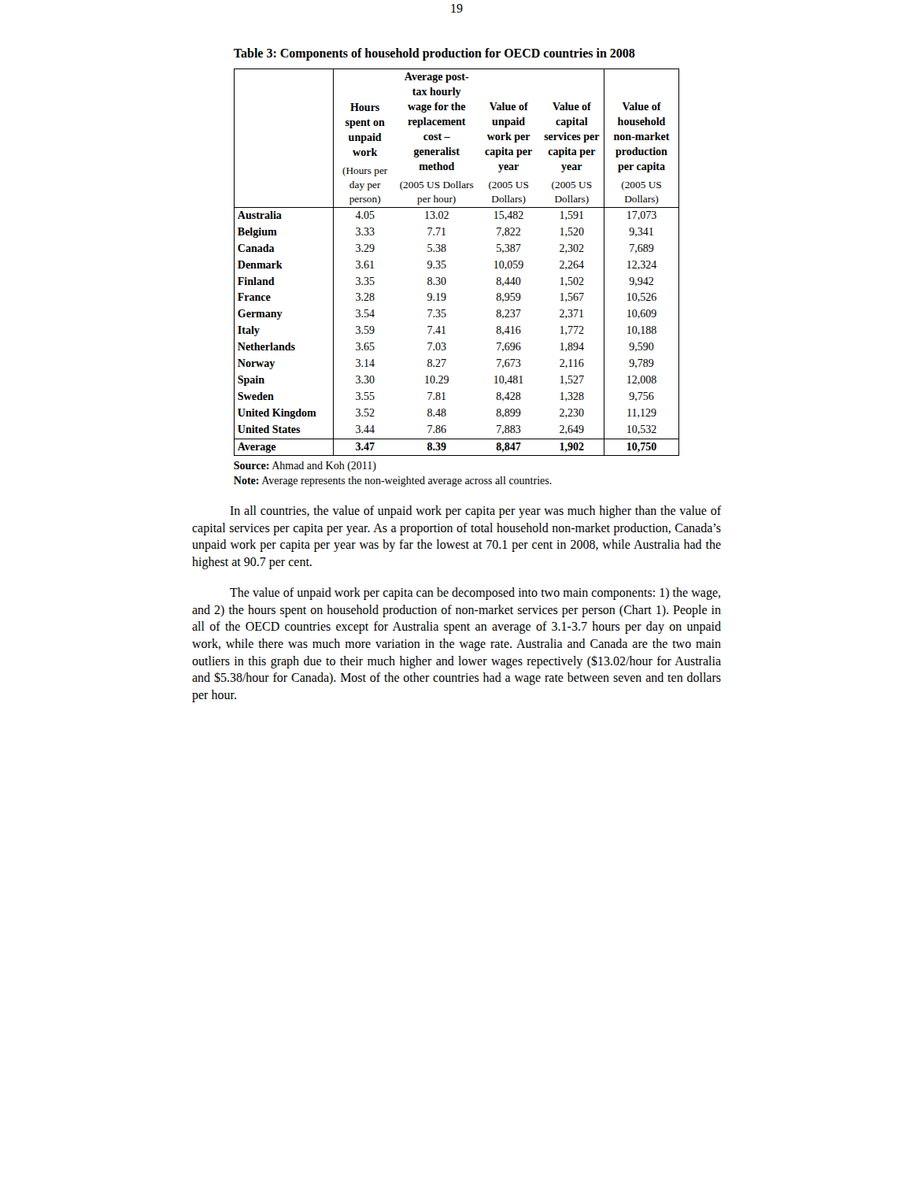19
Table 3: Components of household production for OECD countries in 2008
| | Hours spent on unpaid work (Hours per day per person) | Average post-tax hourly wage for the replacement cost – generalist method (2005 US Dollars per hour) | Value of unpaid work per capita per year (2005 US Dollars) | Value of capital services per capita per year (2005 US Dollars) | Value of household non-market production per capita (2005 US Dollars) |
| --- | --- | --- | --- | --- | --- |
| Australia | 4.05 | 13.02 | 15,482 | 1,591 | 17,073 |
| Belgium | 3.33 | 7.71 | 7,822 | 1,520 | 9,341 |
| Canada | 3.29 | 5.38 | 5,387 | 2,302 | 7,689 |
| Denmark | 3.61 | 9.35 | 10,059 | 2,264 | 12,324 |
| Finland | 3.35 | 8.30 | 8,440 | 1,502 | 9,942 |
| France | 3.28 | 9.19 | 8,959 | 1,567 | 10,526 |
| Germany | 3.54 | 7.35 | 8,237 | 2,371 | 10,609 |
| Italy | 3.59 | 7.41 | 8,416 | 1,772 | 10,188 |
| Netherlands | 3.65 | 7.03 | 7,696 | 1,894 | 9,590 |
| Norway | 3.14 | 8.27 | 7,673 | 2,116 | 9,789 |
| Spain | 3.30 | 10.29 | 10,481 | 1,527 | 12,008 |
| Sweden | 3.55 | 7.81 | 8,428 | 1,328 | 9,756 |
| United Kingdom | 3.52 | 8.48 | 8,899 | 2,230 | 11,129 |
| United States | 3.44 | 7.86 | 7,883 | 2,649 | 10,532 |
| Average | 3.47 | 8.39 | 8,847 | 1,902 | 10,750 |
Source: Ahmad and Koh (2011)
Note: Average represents the non-weighted average across all countries.
In all countries, the value of unpaid work per capita per year was much higher than the value of capital services per capita per year. As a proportion of total household non-market production, Canada’s unpaid work per capita per year was by far the lowest at 70.1 per cent in 2008, while Australia had the highest at 90.7 per cent.
The value of unpaid work per capita can be decomposed into two main components: 1) the wage, and 2) the hours spent on household production of non-market services per person (Chart 1). People in all of the OECD countries except for Australia spent an average of 3.1-3.7 hours per day on unpaid work, while there was much more variation in the wage rate. Australia and Canada are the two main outliers in this graph due to their much higher and lower wages repectively ($13.02/hour for Australia and $5.38/hour for Canada). Most of the other countries had a wage rate between seven and ten dollars per hour.